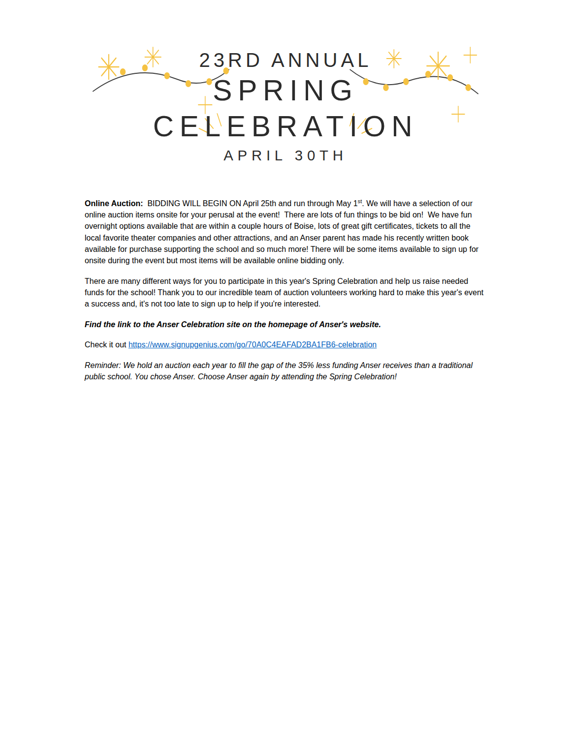23RD ANNUAL SPRING CELEBRATION APRIL 30TH
Online Auction: BIDDING WILL BEGIN ON April 25th and run through May 1st. We will have a selection of our online auction items onsite for your perusal at the event! There are lots of fun things to be bid on! We have fun overnight options available that are within a couple hours of Boise, lots of great gift certificates, tickets to all the local favorite theater companies and other attractions, and an Anser parent has made his recently written book available for purchase supporting the school and so much more! There will be some items available to sign up for onsite during the event but most items will be available online bidding only.
There are many different ways for you to participate in this year's Spring Celebration and help us raise needed funds for the school! Thank you to our incredible team of auction volunteers working hard to make this year's event a success and, it's not too late to sign up to help if you're interested.
Find the link to the Anser Celebration site on the homepage of Anser's website.
Check it out https://www.signupgenius.com/go/70A0C4EAFAD2BA1FB6-celebration
Reminder: We hold an auction each year to fill the gap of the 35% less funding Anser receives than a traditional public school. You chose Anser. Choose Anser again by attending the Spring Celebration!